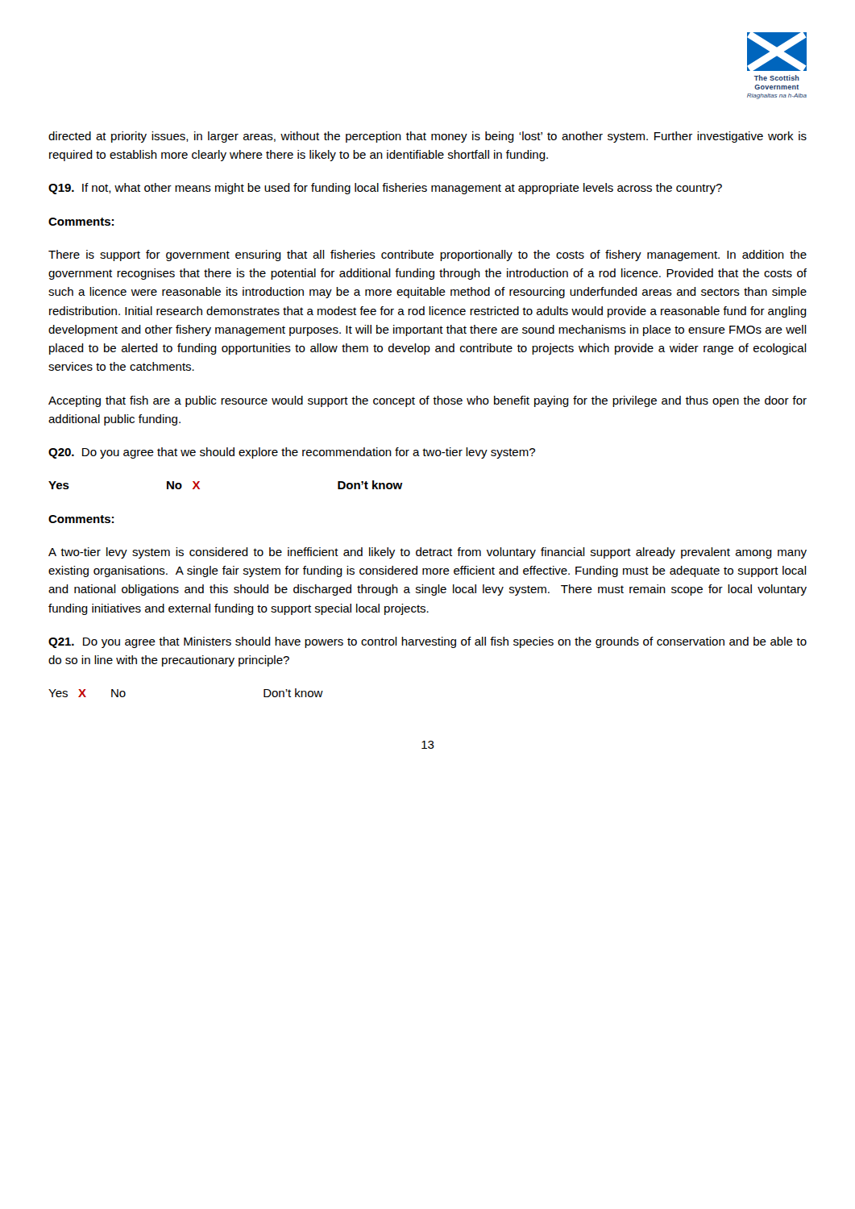The Scottish
Government
Riaghaltas na h-Alba
directed at priority issues, in larger areas, without the perception that money is being ‘lost’ to another system. Further investigative work is required to establish more clearly where there is likely to be an identifiable shortfall in funding.
Q19. If not, what other means might be used for funding local fisheries management at appropriate levels across the country?
Comments:
There is support for government ensuring that all fisheries contribute proportionally to the costs of fishery management. In addition the government recognises that there is the potential for additional funding through the introduction of a rod licence. Provided that the costs of such a licence were reasonable its introduction may be a more equitable method of resourcing underfunded areas and sectors than simple redistribution. Initial research demonstrates that a modest fee for a rod licence restricted to adults would provide a reasonable fund for angling development and other fishery management purposes. It will be important that there are sound mechanisms in place to ensure FMOs are well placed to be alerted to funding opportunities to allow them to develop and contribute to projects which provide a wider range of ecological services to the catchments.
Accepting that fish are a public resource would support the concept of those who benefit paying for the privilege and thus open the door for additional public funding.
Q20. Do you agree that we should explore the recommendation for a two-tier levy system?
Yes No X Don’t know
Comments:
A two-tier levy system is considered to be inefficient and likely to detract from voluntary financial support already prevalent among many existing organisations. A single fair system for funding is considered more efficient and effective. Funding must be adequate to support local and national obligations and this should be discharged through a single local levy system. There must remain scope for local voluntary funding initiatives and external funding to support special local projects.
Q21. Do you agree that Ministers should have powers to control harvesting of all fish species on the grounds of conservation and be able to do so in line with the precautionary principle?
Yes X No Don’t know
13